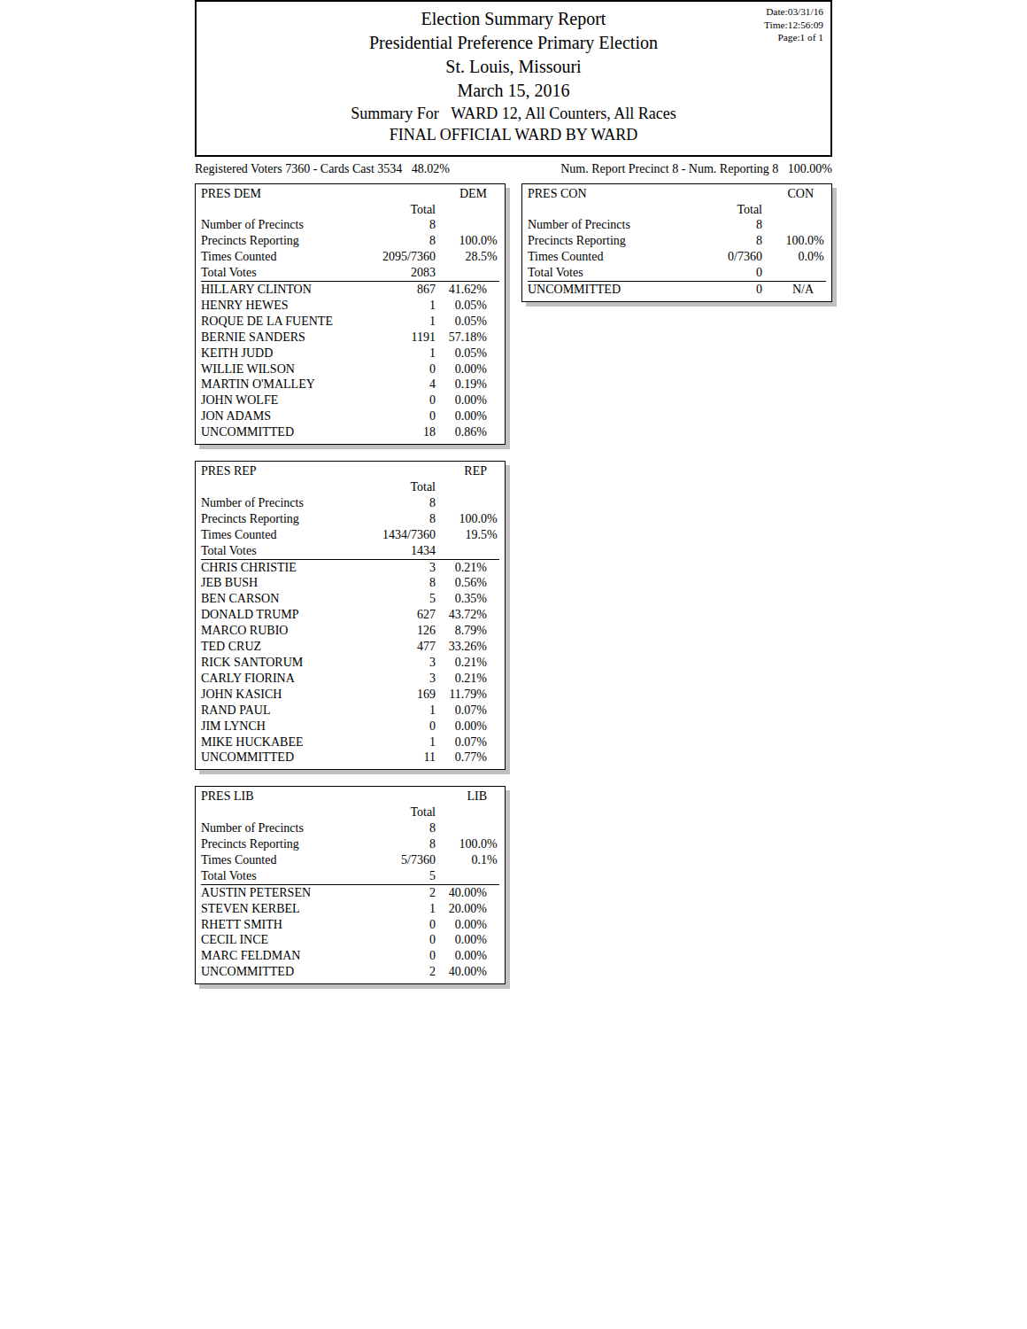Date:03/31/16
Time:12:56:09
Page:1 of 1
Election Summary Report
Presidential Preference Primary Election
St. Louis, Missouri
March 15, 2016
Summary For WARD 12, All Counters, All Races
FINAL OFFICIAL WARD BY WARD
Registered Voters 7360 - Cards Cast 3534 48.02%
Num. Report Precinct 8 - Num. Reporting 8 100.00%
| PRES DEM | DEM | |
| | Total | | |
| Number of Precincts | 8 | | |
| Precincts Reporting | 8 | 100.0 | % |
| Times Counted | 2095/7360 | 28.5 | % |
| Total Votes | 2083 | | |
| HILLARY CLINTON | 867 | 41.62% | |
| HENRY HEWES | 1 | 0.05% | |
| ROQUE DE LA FUENTE | 1 | 0.05% | |
| BERNIE SANDERS | 1191 | 57.18% | |
| KEITH JUDD | 1 | 0.05% | |
| WILLIE WILSON | 0 | 0.00% | |
| MARTIN O'MALLEY | 4 | 0.19% | |
| JOHN WOLFE | 0 | 0.00% | |
| JON ADAMS | 0 | 0.00% | |
| UNCOMMITTED | 18 | 0.86% | |
| PRES REP | REP | |
| | Total | | |
| Number of Precincts | 8 | | |
| Precincts Reporting | 8 | 100.0 | % |
| Times Counted | 1434/7360 | 19.5 | % |
| Total Votes | 1434 | | |
| CHRIS CHRISTIE | 3 | 0.21% | |
| JEB BUSH | 8 | 0.56% | |
| BEN CARSON | 5 | 0.35% | |
| DONALD TRUMP | 627 | 43.72% | |
| MARCO RUBIO | 126 | 8.79% | |
| TED CRUZ | 477 | 33.26% | |
| RICK SANTORUM | 3 | 0.21% | |
| CARLY FIORINA | 3 | 0.21% | |
| JOHN KASICH | 169 | 11.79% | |
| RAND PAUL | 1 | 0.07% | |
| JIM LYNCH | 0 | 0.00% | |
| MIKE HUCKABEE | 1 | 0.07% | |
| UNCOMMITTED | 11 | 0.77% | |
| PRES LIB | LIB | |
| | Total | | |
| Number of Precincts | 8 | | |
| Precincts Reporting | 8 | 100.0 | % |
| Times Counted | 5/7360 | 0.1 | % |
| Total Votes | 5 | | |
| AUSTIN PETERSEN | 2 | 40.00% | |
| STEVEN KERBEL | 1 | 20.00% | |
| RHETT SMITH | 0 | 0.00% | |
| CECIL INCE | 0 | 0.00% | |
| MARC FELDMAN | 0 | 0.00% | |
| UNCOMMITTED | 2 | 40.00% | |
| PRES CON | CON | |
| | Total | | |
| Number of Precincts | 8 | | |
| Precincts Reporting | 8 | 100.0 | % |
| Times Counted | 0/7360 | 0.0 | % |
| Total Votes | 0 | | |
| UNCOMMITTED | 0 | N/A | |